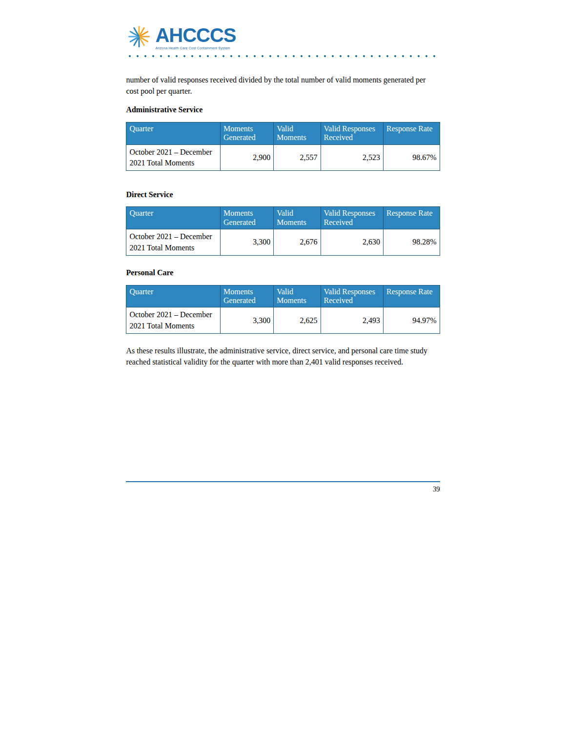AHCCCS
Arizona Health Care Cost Containment System
number of valid responses received divided by the total number of valid moments generated per cost pool per quarter.
Administrative Service
| Quarter | Moments Generated | Valid Moments | Valid Responses Received | Response Rate |
| --- | --- | --- | --- | --- |
| October 2021 – December 2021 Total Moments | 2,900 | 2,557 | 2,523 | 98.67% |
Direct Service
| Quarter | Moments Generated | Valid Moments | Valid Responses Received | Response Rate |
| --- | --- | --- | --- | --- |
| October 2021 – December 2021 Total Moments | 3,300 | 2,676 | 2,630 | 98.28% |
Personal Care
| Quarter | Moments Generated | Valid Moments | Valid Responses Received | Response Rate |
| --- | --- | --- | --- | --- |
| October 2021 – December 2021 Total Moments | 3,300 | 2,625 | 2,493 | 94.97% |
As these results illustrate, the administrative service, direct service, and personal care time study reached statistical validity for the quarter with more than 2,401 valid responses received.
39